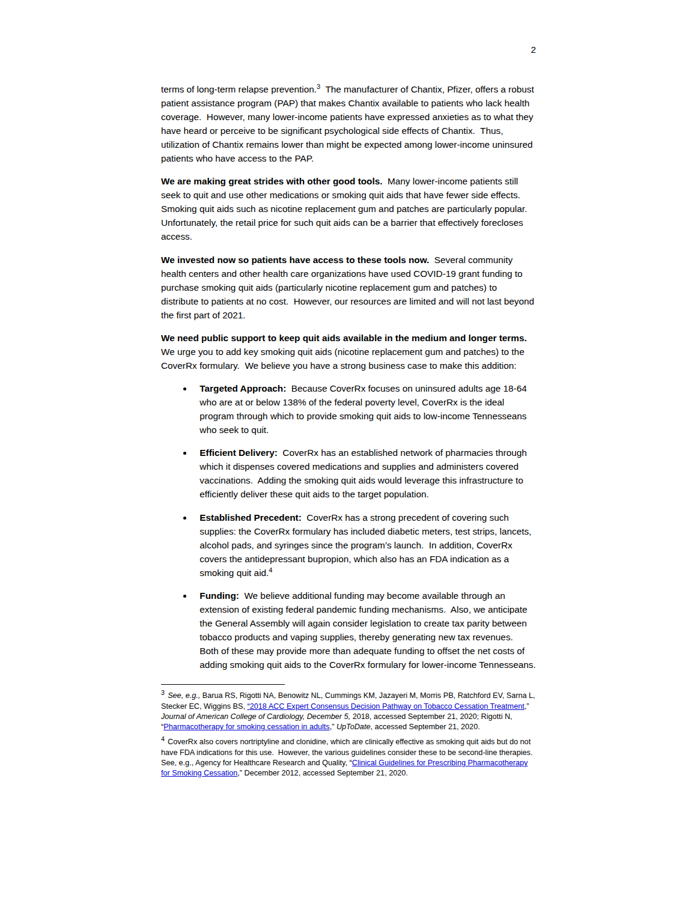2
terms of long-term relapse prevention.3 The manufacturer of Chantix, Pfizer, offers a robust patient assistance program (PAP) that makes Chantix available to patients who lack health coverage. However, many lower-income patients have expressed anxieties as to what they have heard or perceive to be significant psychological side effects of Chantix. Thus, utilization of Chantix remains lower than might be expected among lower-income uninsured patients who have access to the PAP.
We are making great strides with other good tools. Many lower-income patients still seek to quit and use other medications or smoking quit aids that have fewer side effects. Smoking quit aids such as nicotine replacement gum and patches are particularly popular. Unfortunately, the retail price for such quit aids can be a barrier that effectively forecloses access.
We invested now so patients have access to these tools now. Several community health centers and other health care organizations have used COVID-19 grant funding to purchase smoking quit aids (particularly nicotine replacement gum and patches) to distribute to patients at no cost. However, our resources are limited and will not last beyond the first part of 2021.
We need public support to keep quit aids available in the medium and longer terms. We urge you to add key smoking quit aids (nicotine replacement gum and patches) to the CoverRx formulary. We believe you have a strong business case to make this addition:
Targeted Approach: Because CoverRx focuses on uninsured adults age 18-64 who are at or below 138% of the federal poverty level, CoverRx is the ideal program through which to provide smoking quit aids to low-income Tennesseans who seek to quit.
Efficient Delivery: CoverRx has an established network of pharmacies through which it dispenses covered medications and supplies and administers covered vaccinations. Adding the smoking quit aids would leverage this infrastructure to efficiently deliver these quit aids to the target population.
Established Precedent: CoverRx has a strong precedent of covering such supplies: the CoverRx formulary has included diabetic meters, test strips, lancets, alcohol pads, and syringes since the program’s launch. In addition, CoverRx covers the antidepressant bupropion, which also has an FDA indication as a smoking quit aid.4
Funding: We believe additional funding may become available through an extension of existing federal pandemic funding mechanisms. Also, we anticipate the General Assembly will again consider legislation to create tax parity between tobacco products and vaping supplies, thereby generating new tax revenues. Both of these may provide more than adequate funding to offset the net costs of adding smoking quit aids to the CoverRx formulary for lower-income Tennesseans.
3 See, e.g., Barua RS, Rigotti NA, Benowitz NL, Cummings KM, Jazayeri M, Morris PB, Ratchford EV, Sarna L, Stecker EC, Wiggins BS, “2018 ACC Expert Consensus Decision Pathway on Tobacco Cessation Treatment,” Journal of American College of Cardiology, December 5, 2018, accessed September 21, 2020; Rigotti N, “Pharmacotherapy for smoking cessation in adults,” UpToDate, accessed September 21, 2020.
4 CoverRx also covers nortriptyline and clonidine, which are clinically effective as smoking quit aids but do not have FDA indications for this use. However, the various guidelines consider these to be second-line therapies. See, e.g., Agency for Healthcare Research and Quality, “Clinical Guidelines for Prescribing Pharmacotherapy for Smoking Cessation,” December 2012, accessed September 21, 2020.